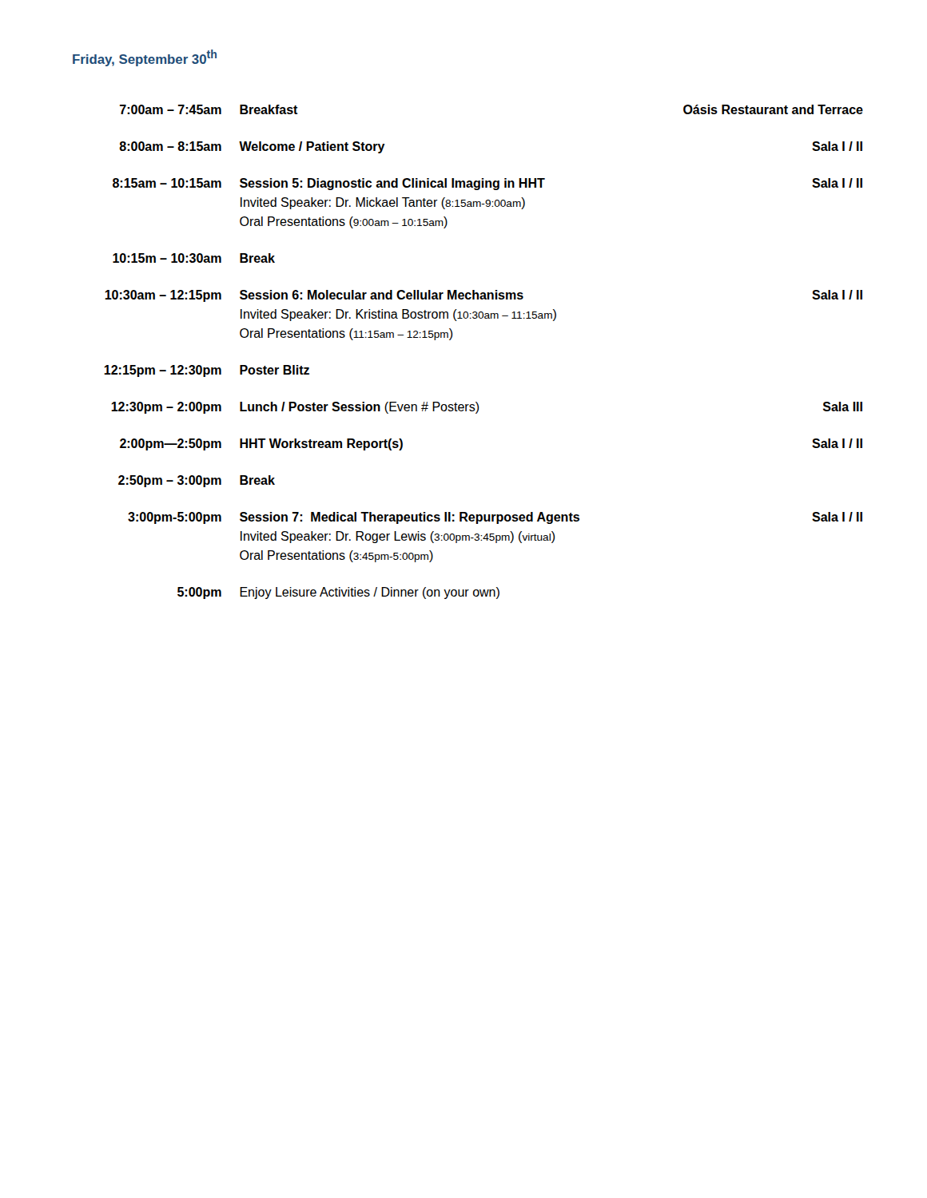Friday, September 30th
| 7:00am – 7:45am | Breakfast | Oásis Restaurant and Terrace |
| 8:00am – 8:15am | Welcome / Patient Story | Sala I / II |
| 8:15am – 10:15am | Session 5: Diagnostic and Clinical Imaging in HHT Invited Speaker: Dr. Mickael Tanter ( 8:15am-9:00am ) Oral Presentations ( 9:00am – 10:15am ) | Sala I / II |
| 10:15m – 10:30am | Break | |
| 10:30am – 12:15pm | Session 6: Molecular and Cellular Mechanisms Invited Speaker: Dr. Kristina Bostrom ( 10:30am – 11:15am ) Oral Presentations ( 11:15am – 12:15pm ) | Sala I / II |
| 12:15pm – 12:30pm | Poster Blitz | |
| 12:30pm – 2:00pm | Lunch / Poster Session (Even # Posters) | Sala III |
| 2:00pm—2:50pm | HHT Workstream Report(s) | Sala I / II |
| 2:50pm – 3:00pm | Break | |
| 3:00pm-5:00pm | Session 7: Medical Therapeutics II: Repurposed Agents Invited Speaker: Dr. Roger Lewis ( 3:00pm-3:45pm ) ( virtual ) Oral Presentations ( 3:45pm-5:00pm ) | Sala I / II |
| 5:00pm | Enjoy Leisure Activities / Dinner (on your own) | |